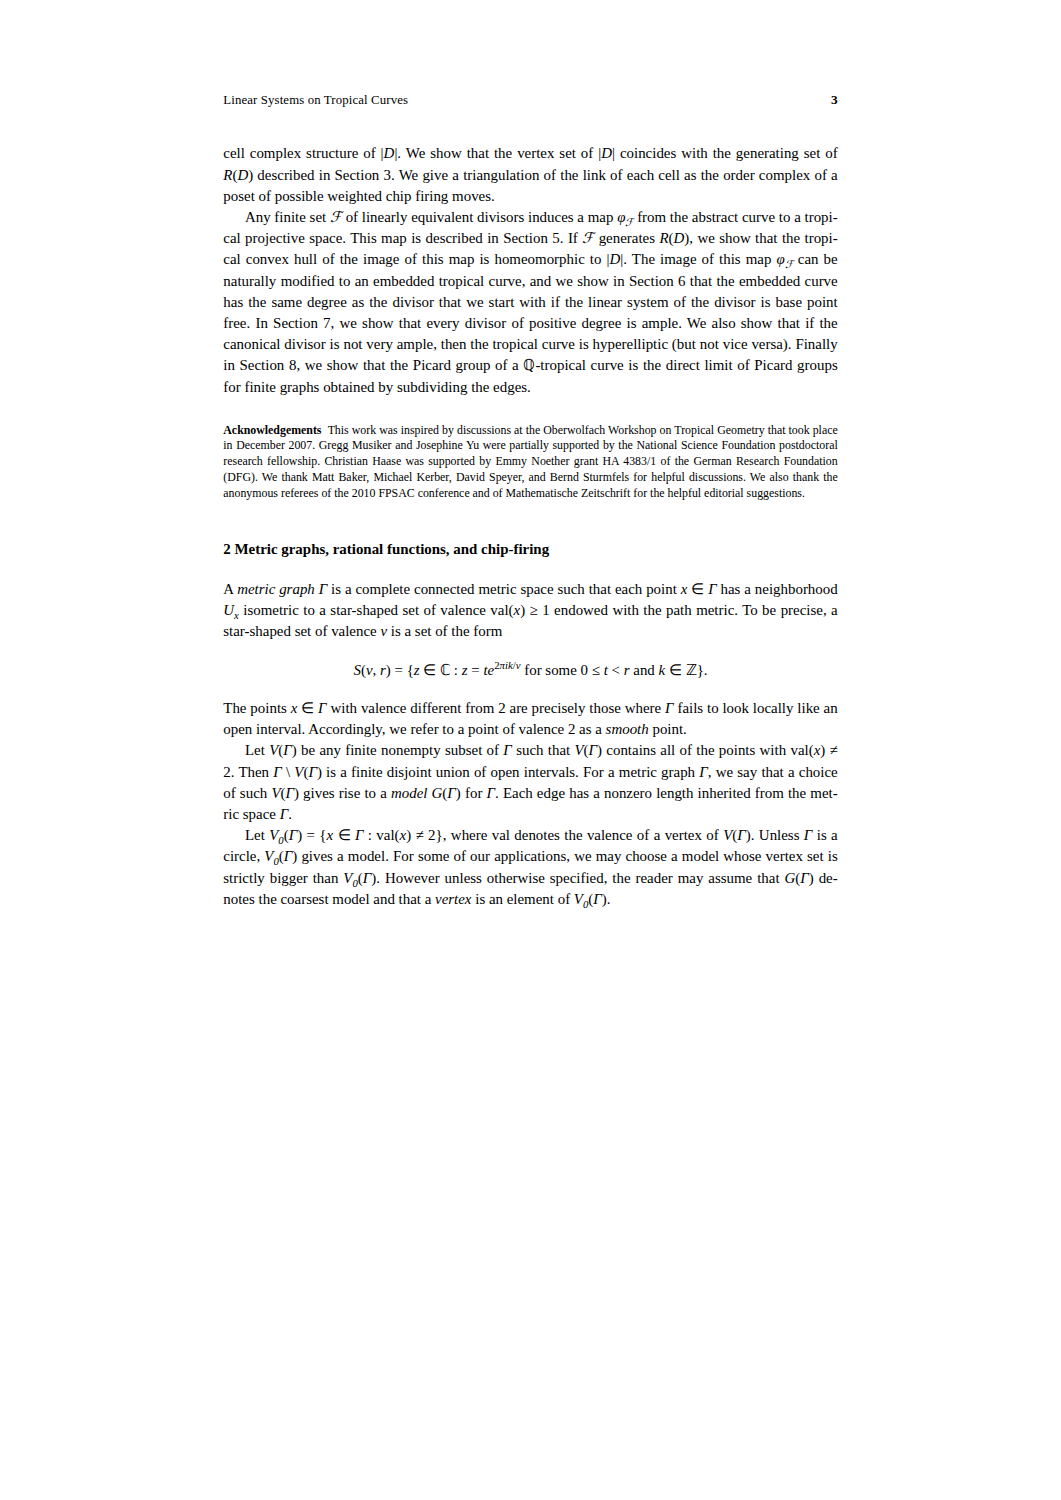Linear Systems on Tropical Curves 3
cell complex structure of |D|. We show that the vertex set of |D| coincides with the generating set of R(D) described in Section 3. We give a triangulation of the link of each cell as the order complex of a poset of possible weighted chip firing moves.
Any finite set ℱ of linearly equivalent divisors induces a map φℱ from the abstract curve to a tropical projective space. This map is described in Section 5. If ℱ generates R(D), we show that the tropical convex hull of the image of this map is homeomorphic to |D|. The image of this map φℱ can be naturally modified to an embedded tropical curve, and we show in Section 6 that the embedded curve has the same degree as the divisor that we start with if the linear system of the divisor is base point free. In Section 7, we show that every divisor of positive degree is ample. We also show that if the canonical divisor is not very ample, then the tropical curve is hyperelliptic (but not vice versa). Finally in Section 8, we show that the Picard group of a ℚ-tropical curve is the direct limit of Picard groups for finite graphs obtained by subdividing the edges.
Acknowledgements This work was inspired by discussions at the Oberwolfach Workshop on Tropical Geometry that took place in December 2007. Gregg Musiker and Josephine Yu were partially supported by the National Science Foundation postdoctoral research fellowship. Christian Haase was supported by Emmy Noether grant HA 4383/1 of the German Research Foundation (DFG). We thank Matt Baker, Michael Kerber, David Speyer, and Bernd Sturmfels for helpful discussions. We also thank the anonymous referees of the 2010 FPSAC conference and of Mathematische Zeitschrift for the helpful editorial suggestions.
2 Metric graphs, rational functions, and chip-firing
A metric graph Γ is a complete connected metric space such that each point x ∈ Γ has a neighborhood Ux isometric to a star-shaped set of valence val(x) ≥ 1 endowed with the path metric. To be precise, a star-shaped set of valence v is a set of the form
S(v, r) = {z ∈ ℂ : z = te2πik/v for some 0 ≤ t < r and k ∈ ℤ}.
The points x ∈ Γ with valence different from 2 are precisely those where Γ fails to look locally like an open interval. Accordingly, we refer to a point of valence 2 as a smooth point.
Let V(Γ) be any finite nonempty subset of Γ such that V(Γ) contains all of the points with val(x) ≠ 2. Then Γ \ V(Γ) is a finite disjoint union of open intervals. For a metric graph Γ, we say that a choice of such V(Γ) gives rise to a model G(Γ) for Γ. Each edge has a nonzero length inherited from the metric space Γ.
Let V0(Γ) = {x ∈ Γ : val(x) ≠ 2}, where val denotes the valence of a vertex of V(Γ). Unless Γ is a circle, V0(Γ) gives a model. For some of our applications, we may choose a model whose vertex set is strictly bigger than V0(Γ). However unless otherwise specified, the reader may assume that G(Γ) denotes the coarsest model and that a vertex is an element of V0(Γ).